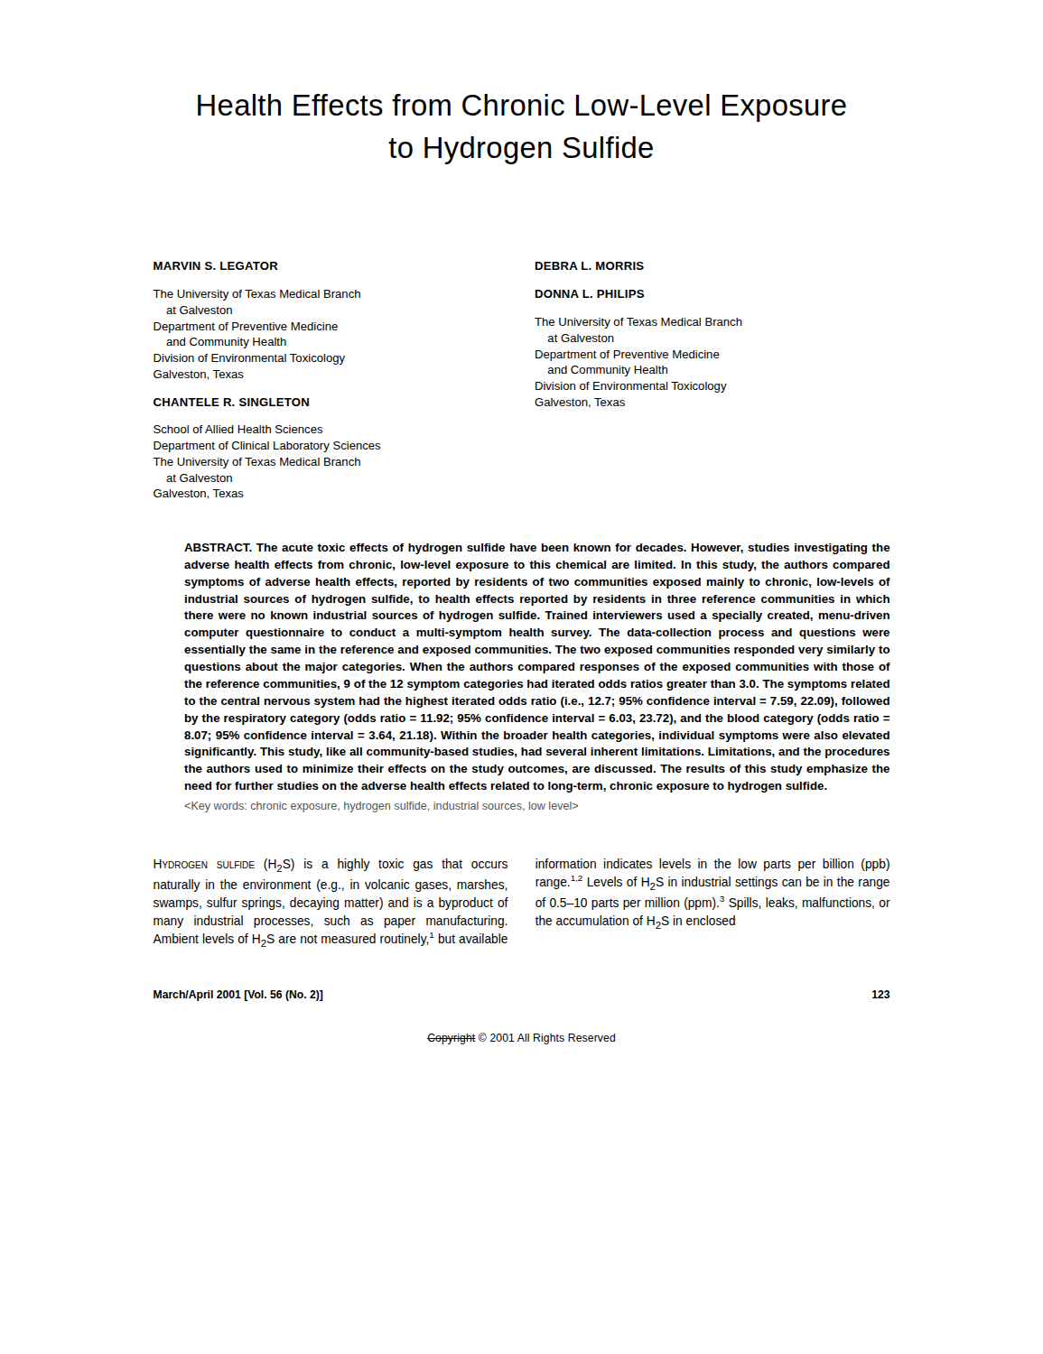Health Effects from Chronic Low-Level Exposure
to Hydrogen Sulfide
Marvin S. Legator
The University of Texas Medical Branch
at Galveston
Department of Preventive Medicine
and Community Health
Division of Environmental Toxicology
Galveston, Texas
Chantele R. Singleton
School of Allied Health Sciences
Department of Clinical Laboratory Sciences
The University of Texas Medical Branch
at Galveston
Galveston, Texas
Debra L. Morris
Donna L. Philips
The University of Texas Medical Branch
at Galveston
Department of Preventive Medicine
and Community Health
Division of Environmental Toxicology
Galveston, Texas
ABSTRACT. The acute toxic effects of hydrogen sulfide have been known for decades. However, studies investigating the adverse health effects from chronic, low-level exposure to this chemical are limited. In this study, the authors compared symptoms of adverse health effects, reported by residents of two communities exposed mainly to chronic, low-levels of industrial sources of hydrogen sulfide, to health effects reported by residents in three reference communities in which there were no known industrial sources of hydrogen sulfide. Trained interviewers used a specially created, menu-driven computer questionnaire to conduct a multi-symptom health survey. The data-collection process and questions were essentially the same in the reference and exposed communities. The two exposed communities responded very similarly to questions about the major categories. When the authors compared responses of the exposed communities with those of the reference communities, 9 of the 12 symptom categories had iterated odds ratios greater than 3.0. The symptoms related to the central nervous system had the highest iterated odds ratio (i.e., 12.7; 95% confidence interval = 7.59, 22.09), followed by the respiratory category (odds ratio = 11.92; 95% confidence interval = 6.03, 23.72), and the blood category (odds ratio = 8.07; 95% confidence interval = 3.64, 21.18). Within the broader health categories, individual symptoms were also elevated significantly. This study, like all community-based studies, had several inherent limitations. Limitations, and the procedures the authors used to minimize their effects on the study outcomes, are discussed. The results of this study emphasize the need for further studies on the adverse health effects related to long-term, chronic exposure to hydrogen sulfide. <Key words: chronic exposure, hydrogen sulfide, industrial sources, low level>
Hydrogen sulfide (H2S) is a highly toxic gas that occurs naturally in the environment (e.g., in volcanic gases, marshes, swamps, sulfur springs, decaying matter) and is a byproduct of many industrial processes, such as paper manufacturing. Ambient levels of H2S are not measured routinely,1 but available information indicates levels in the low parts per billion (ppb) range.1,2 Levels of H2S in industrial settings can be in the range of 0.5–10 parts per million (ppm).3 Spills, leaks, malfunctions, or the accumulation of H2S in enclosed
March/April 2001 [Vol. 56 (No. 2)] 123
Copyright © 2001 All Rights Reserved